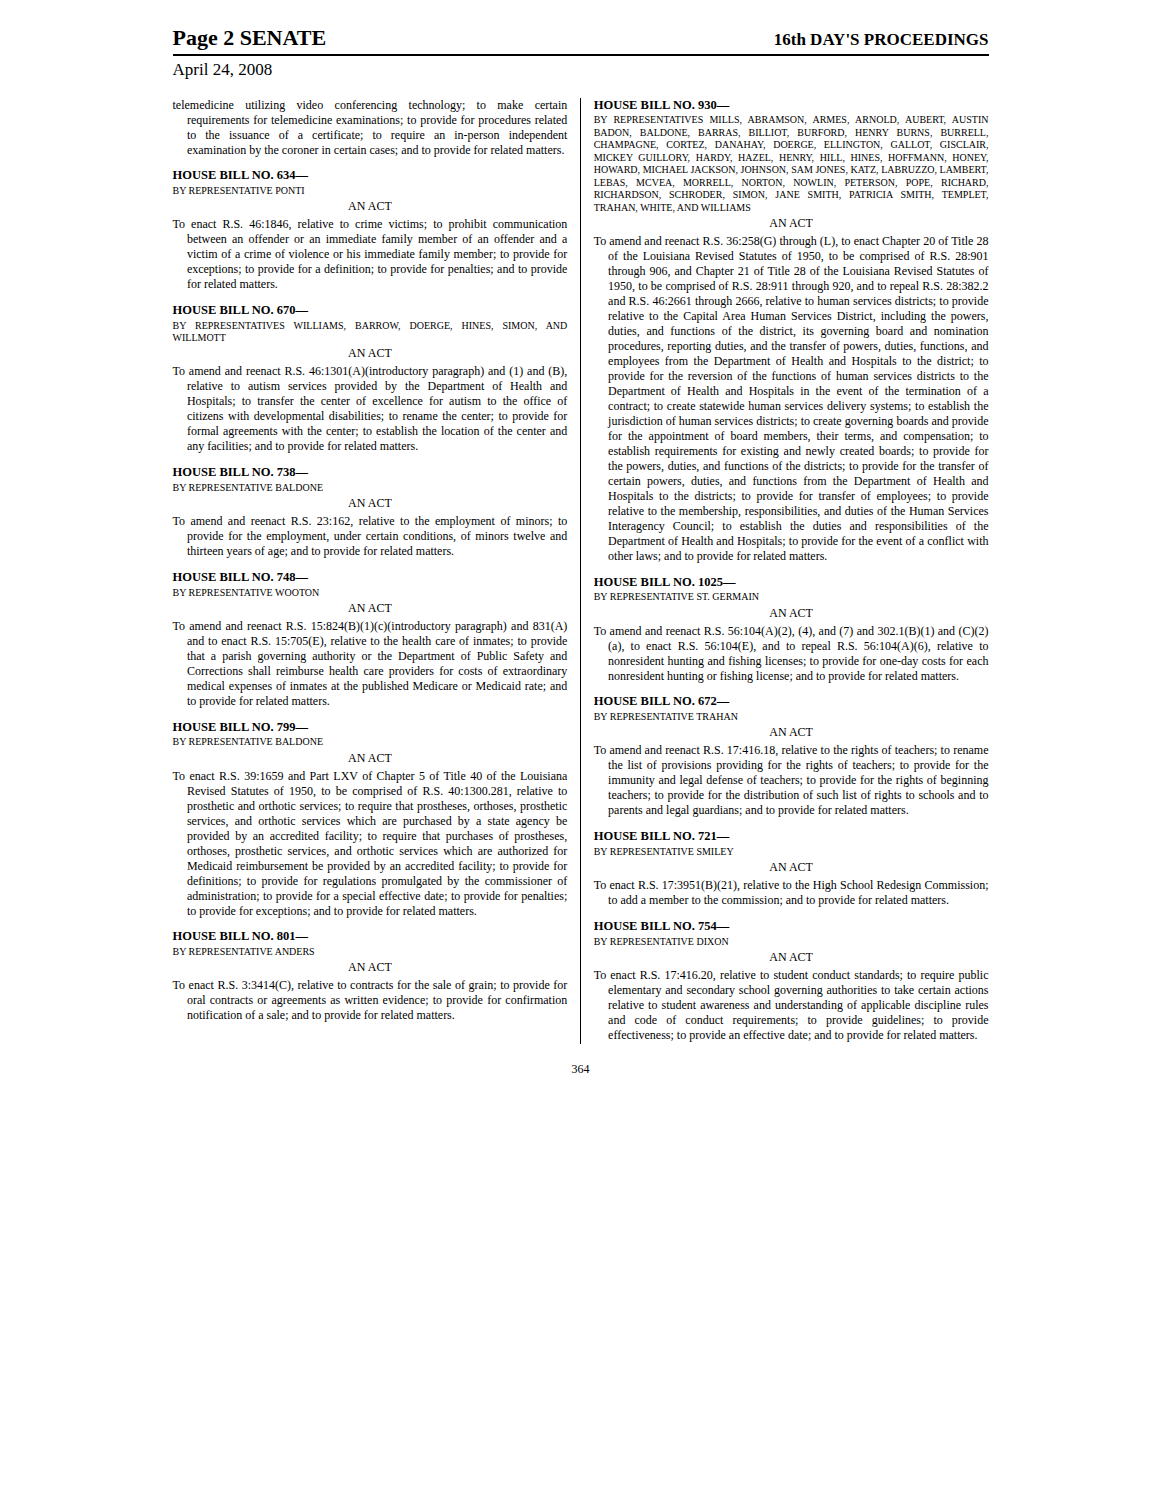Page 2 SENATE
16th DAY'S PROCEEDINGS
April 24, 2008
telemedicine utilizing video conferencing technology; to make certain requirements for telemedicine examinations; to provide for procedures related to the issuance of a certificate; to require an in-person independent examination by the coroner in certain cases; and to provide for related matters.
HOUSE BILL NO. 634—
BY REPRESENTATIVE PONTI
AN ACT
To enact R.S. 46:1846, relative to crime victims; to prohibit communication between an offender or an immediate family member of an offender and a victim of a crime of violence or his immediate family member; to provide for exceptions; to provide for a definition; to provide for penalties; and to provide for related matters.
HOUSE BILL NO. 670—
BY REPRESENTATIVES WILLIAMS, BARROW, DOERGE, HINES, SIMON, AND WILLMOTT
AN ACT
To amend and reenact R.S. 46:1301(A)(introductory paragraph) and (1) and (B), relative to autism services provided by the Department of Health and Hospitals; to transfer the center of excellence for autism to the office of citizens with developmental disabilities; to rename the center; to provide for formal agreements with the center; to establish the location of the center and any facilities; and to provide for related matters.
HOUSE BILL NO. 738—
BY REPRESENTATIVE BALDONE
AN ACT
To amend and reenact R.S. 23:162, relative to the employment of minors; to provide for the employment, under certain conditions, of minors twelve and thirteen years of age; and to provide for related matters.
HOUSE BILL NO. 748—
BY REPRESENTATIVE WOOTON
AN ACT
To amend and reenact R.S. 15:824(B)(1)(c)(introductory paragraph) and 831(A) and to enact R.S. 15:705(E), relative to the health care of inmates; to provide that a parish governing authority or the Department of Public Safety and Corrections shall reimburse health care providers for costs of extraordinary medical expenses of inmates at the published Medicare or Medicaid rate; and to provide for related matters.
HOUSE BILL NO. 799—
BY REPRESENTATIVE BALDONE
AN ACT
To enact R.S. 39:1659 and Part LXV of Chapter 5 of Title 40 of the Louisiana Revised Statutes of 1950, to be comprised of R.S. 40:1300.281, relative to prosthetic and orthotic services; to require that prostheses, orthoses, prosthetic services, and orthotic services which are purchased by a state agency be provided by an accredited facility; to require that purchases of prostheses, orthoses, prosthetic services, and orthotic services which are authorized for Medicaid reimbursement be provided by an accredited facility; to provide for definitions; to provide for regulations promulgated by the commissioner of administration; to provide for a special effective date; to provide for penalties; to provide for exceptions; and to provide for related matters.
HOUSE BILL NO. 801—
BY REPRESENTATIVE ANDERS
AN ACT
To enact R.S. 3:3414(C), relative to contracts for the sale of grain; to provide for oral contracts or agreements as written evidence; to provide for confirmation notification of a sale; and to provide for related matters.
HOUSE BILL NO. 930—
BY REPRESENTATIVES MILLS, ABRAMSON, ARMES, ARNOLD, AUBERT, AUSTIN BADON, BALDONE, BARRAS, BILLIOT, BURFORD, HENRY BURNS, BURRELL, CHAMPAGNE, CORTEZ, DANAHAY, DOERGE, ELLINGTON, GALLOT, GISCLAIR, MICKEY GUILLORY, HARDY, HAZEL, HENRY, HILL, HINES, HOFFMANN, HONEY, HOWARD, MICHAEL JACKSON, JOHNSON, SAM JONES, KATZ, LABRUZZO, LAMBERT, LEBAS, MCVEA, MORRELL, NORTON, NOWLIN, PETERSON, POPE, RICHARD, RICHARDSON, SCHRODER, SIMON, JANE SMITH, PATRICIA SMITH, TEMPLET, TRAHAN, WHITE, AND WILLIAMS
AN ACT
To amend and reenact R.S. 36:258(G) through (L), to enact Chapter 20 of Title 28 of the Louisiana Revised Statutes of 1950, to be comprised of R.S. 28:901 through 906, and Chapter 21 of Title 28 of the Louisiana Revised Statutes of 1950, to be comprised of R.S. 28:911 through 920, and to repeal R.S. 28:382.2 and R.S. 46:2661 through 2666, relative to human services districts; to provide relative to the Capital Area Human Services District, including the powers, duties, and functions of the district, its governing board and nomination procedures, reporting duties, and the transfer of powers, duties, functions, and employees from the Department of Health and Hospitals to the district; to provide for the reversion of the functions of human services districts to the Department of Health and Hospitals in the event of the termination of a contract; to create statewide human services delivery systems; to establish the jurisdiction of human services districts; to create governing boards and provide for the appointment of board members, their terms, and compensation; to establish requirements for existing and newly created boards; to provide for the powers, duties, and functions of the districts; to provide for the transfer of certain powers, duties, and functions from the Department of Health and Hospitals to the districts; to provide for transfer of employees; to provide relative to the membership, responsibilities, and duties of the Human Services Interagency Council; to establish the duties and responsibilities of the Department of Health and Hospitals; to provide for the event of a conflict with other laws; and to provide for related matters.
HOUSE BILL NO. 1025—
BY REPRESENTATIVE ST. GERMAIN
AN ACT
To amend and reenact R.S. 56:104(A)(2), (4), and (7) and 302.1(B)(1) and (C)(2)(a), to enact R.S. 56:104(E), and to repeal R.S. 56:104(A)(6), relative to nonresident hunting and fishing licenses; to provide for one-day costs for each nonresident hunting or fishing license; and to provide for related matters.
HOUSE BILL NO. 672—
BY REPRESENTATIVE TRAHAN
AN ACT
To amend and reenact R.S. 17:416.18, relative to the rights of teachers; to rename the list of provisions providing for the rights of teachers; to provide for the immunity and legal defense of teachers; to provide for the rights of beginning teachers; to provide for the distribution of such list of rights to schools and to parents and legal guardians; and to provide for related matters.
HOUSE BILL NO. 721—
BY REPRESENTATIVE SMILEY
AN ACT
To enact R.S. 17:3951(B)(21), relative to the High School Redesign Commission; to add a member to the commission; and to provide for related matters.
HOUSE BILL NO. 754—
BY REPRESENTATIVE DIXON
AN ACT
To enact R.S. 17:416.20, relative to student conduct standards; to require public elementary and secondary school governing authorities to take certain actions relative to student awareness and understanding of applicable discipline rules and code of conduct requirements; to provide guidelines; to provide effectiveness; to provide an effective date; and to provide for related matters.
364